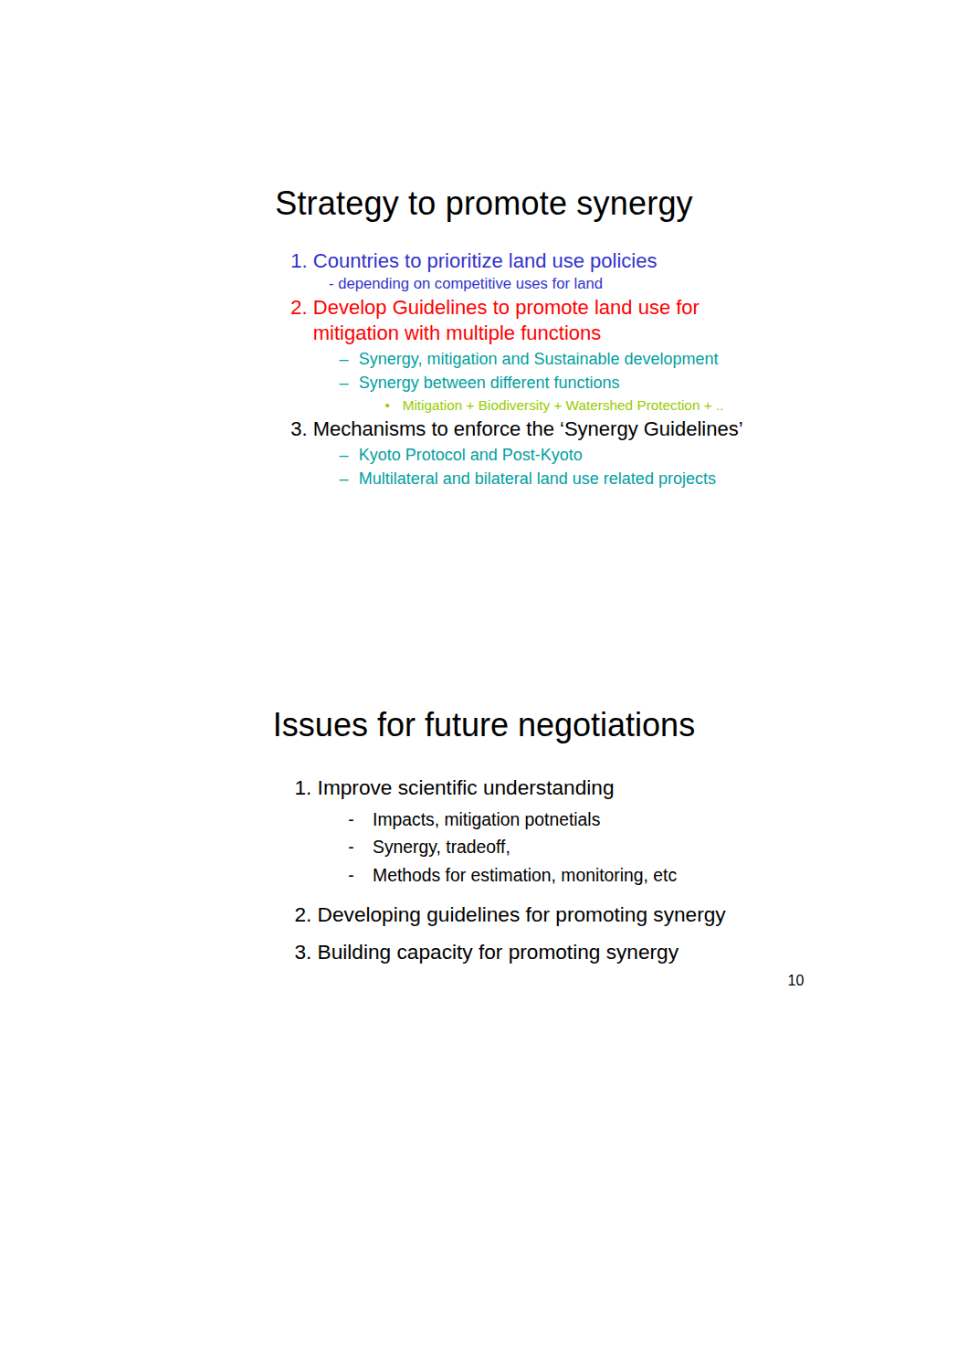Strategy to promote synergy
Countries to prioritize land use policies
- depending on competitive uses for land
Develop Guidelines to promote land use for mitigation with multiple functions
Synergy, mitigation and Sustainable development
Synergy between different functions
Mitigation + Biodiversity + Watershed Protection + ..
Mechanisms to enforce the ‘Synergy Guidelines’
Kyoto Protocol and Post-Kyoto
Multilateral and bilateral land use related projects
Issues for future negotiations
Improve scientific understanding
Impacts, mitigation potnetials
Synergy, tradeoff,
Methods for estimation, monitoring, etc
Developing guidelines for promoting synergy
Building capacity for promoting synergy
10